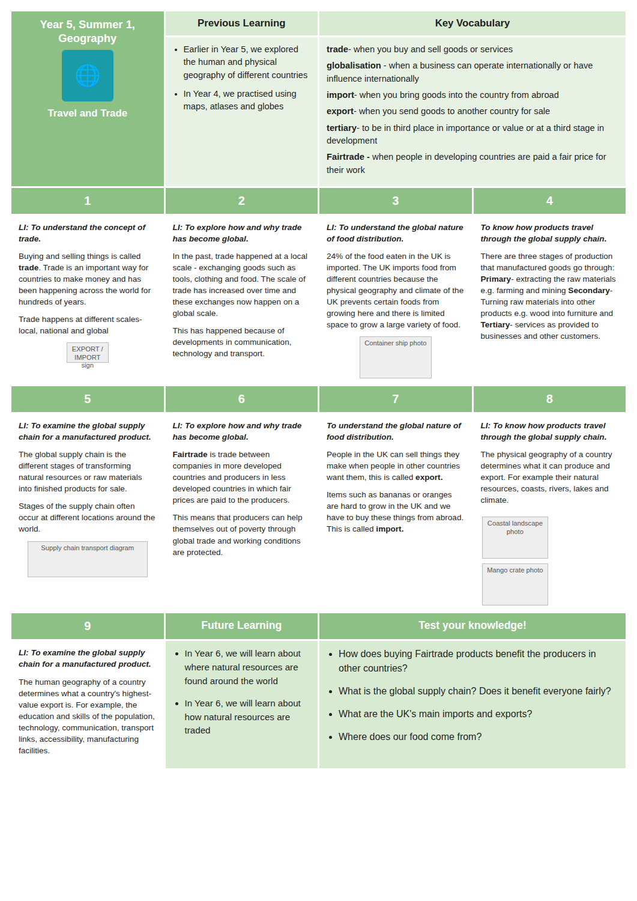| Year 5, Summer 1, Geography 🌐 Travel and Trade | Previous Learning | Key Vocabulary |
| Earlier in Year 5, we explored the human and physical geography of different countries In Year 4, we practised using maps, atlases and globes | trade - when you buy and sell goods or services globalisation - when a business can operate internationally or have influence internationally import - when you bring goods into the country from abroad export - when you send goods to another country for sale tertiary - to be in third place in importance or value or at a third stage in development Fairtrade - when people in developing countries are paid a fair price for their work |
| 1 | 2 | 3 | 4 |
| LI: To understand the concept of trade. Buying and selling things is called trade . Trade is an important way for countries to make money and has been happening across the world for hundreds of years. Trade happens at different scales- local, national and global EXPORT / IMPORT sign | LI: To explore how and why trade has become global. In the past, trade happened at a local scale - exchanging goods such as tools, clothing and food. The scale of trade has increased over time and these exchanges now happen on a global scale. This has happened because of developments in communication, technology and transport. | LI: To understand the global nature of food distribution. 24% of the food eaten in the UK is imported. The UK imports food from different countries because the physical geography and climate of the UK prevents certain foods from growing here and there is limited space to grow a large variety of food. Container ship photo | To know how products travel through the global supply chain. There are three stages of production that manufactured goods go through: Primary - extracting the raw materials e.g. farming and mining Secondary - Turning raw materials into other products e.g. wood into furniture and Tertiary - services as provided to businesses and other customers. |
| 5 | 6 | 7 | 8 |
| LI: To examine the global supply chain for a manufactured product. The global supply chain is the different stages of transforming natural resources or raw materials into finished products for sale. Stages of the supply chain often occur at different locations around the world. Supply chain transport diagram | LI: To explore how and why trade has become global. Fairtrade is trade between companies in more developed countries and producers in less developed countries in which fair prices are paid to the producers. This means that producers can help themselves out of poverty through global trade and working conditions are protected. | To understand the global nature of food distribution. People in the UK can sell things they make when people in other countries want them, this is called export. Items such as bananas or oranges are hard to grow in the UK and we have to buy these things from abroad. This is called import. | LI: To know how products travel through the global supply chain. The physical geography of a country determines what it can produce and export. For example their natural resources, coasts, rivers, lakes and climate. Coastal landscape photo Mango crate photo |
| 9 | Future Learning | Test your knowledge! |
| LI: To examine the global supply chain for a manufactured product. The human geography of a country determines what a country's highest-value export is. For example, the education and skills of the population, technology, communication, transport links, accessibility, manufacturing facilities. | In Year 6, we will learn about where natural resources are found around the world In Year 6, we will learn about how natural resources are traded | How does buying Fairtrade products benefit the producers in other countries? What is the global supply chain? Does it benefit everyone fairly? What are the UK's main imports and exports? Where does our food come from? |